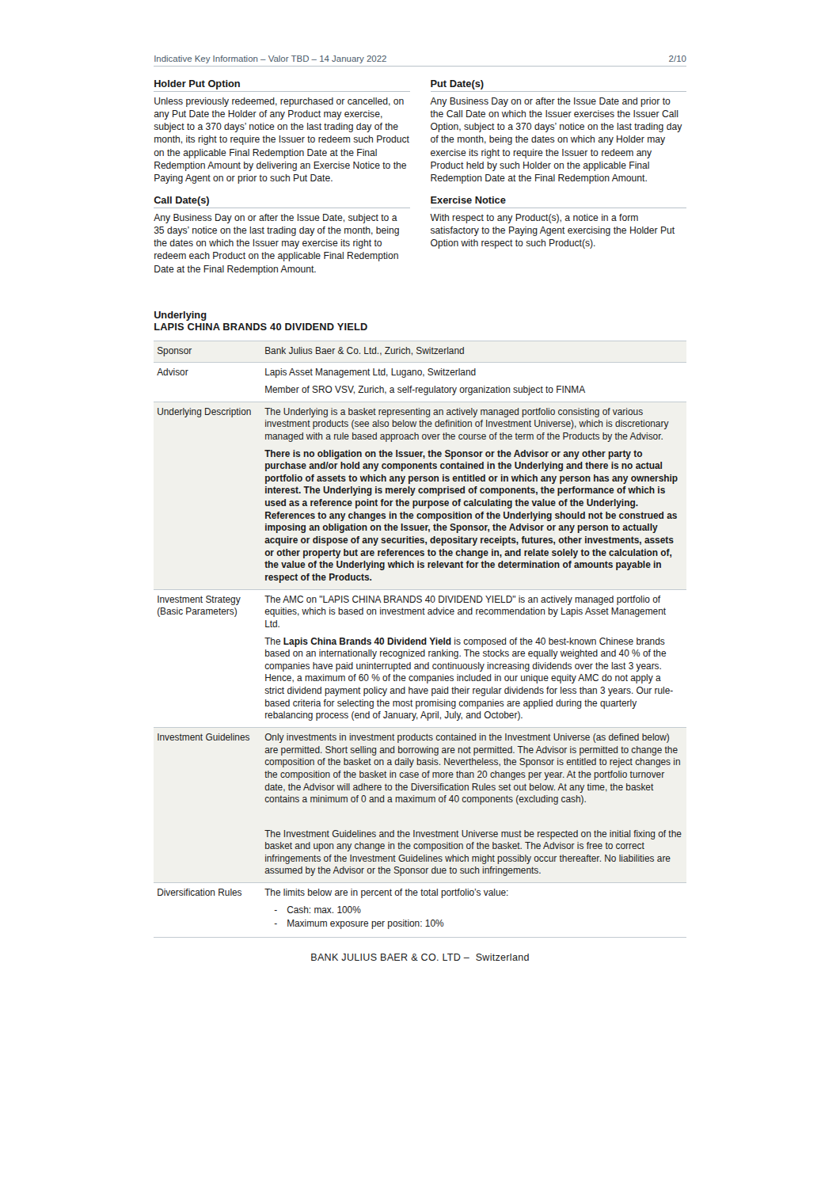Indicative Key Information – Valor TBD – 14 January 2022 2/10
Holder Put Option
Unless previously redeemed, repurchased or cancelled, on any Put Date the Holder of any Product may exercise, subject to a 370 days’ notice on the last trading day of the month, its right to require the Issuer to redeem such Product on the applicable Final Redemption Date at the Final Redemption Amount by delivering an Exercise Notice to the Paying Agent on or prior to such Put Date.
Call Date(s)
Any Business Day on or after the Issue Date, subject to a 35 days’ notice on the last trading day of the month, being the dates on which the Issuer may exercise its right to redeem each Product on the applicable Final Redemption Date at the Final Redemption Amount.
Put Date(s)
Any Business Day on or after the Issue Date and prior to the Call Date on which the Issuer exercises the Issuer Call Option, subject to a 370 days’ notice on the last trading day of the month, being the dates on which any Holder may exercise its right to require the Issuer to redeem any Product held by such Holder on the applicable Final Redemption Date at the Final Redemption Amount.
Exercise Notice
With respect to any Product(s), a notice in a form satisfactory to the Paying Agent exercising the Holder Put Option with respect to such Product(s).
Underlying
LAPIS CHINA BRANDS 40 DIVIDEND YIELD
| Sponsor | Bank Julius Baer & Co. Ltd., Zurich, Switzerland |
| Advisor | Lapis Asset Management Ltd, Lugano, Switzerland Member of SRO VSV, Zurich, a self-regulatory organization subject to FINMA |
| Underlying Description | The Underlying is a basket representing an actively managed portfolio consisting of various investment products (see also below the definition of Investment Universe), which is discretionary managed with a rule based approach over the course of the term of the Products by the Advisor. There is no obligation on the Issuer, the Sponsor or the Advisor or any other party to purchase and/or hold any components contained in the Underlying and there is no actual portfolio of assets to which any person is entitled or in which any person has any ownership interest. The Underlying is merely comprised of components, the performance of which is used as a reference point for the purpose of calculating the value of the Underlying. References to any changes in the composition of the Underlying should not be construed as imposing an obligation on the Issuer, the Sponsor, the Advisor or any person to actually acquire or dispose of any securities, depositary receipts, futures, other investments, assets or other property but are references to the change in, and relate solely to the calculation of, the value of the Underlying which is relevant for the determination of amounts payable in respect of the Products. |
| Investment Strategy (Basic Parameters) | The AMC on "LAPIS CHINA BRANDS 40 DIVIDEND YIELD" is an actively managed portfolio of equities, which is based on investment advice and recommendation by Lapis Asset Management Ltd. The Lapis China Brands 40 Dividend Yield is composed of the 40 best-known Chinese brands based on an internationally recognized ranking. The stocks are equally weighted and 40 % of the companies have paid uninterrupted and continuously increasing dividends over the last 3 years. Hence, a maximum of 60 % of the companies included in our unique equity AMC do not apply a strict dividend payment policy and have paid their regular dividends for less than 3 years. Our rule-based criteria for selecting the most promising companies are applied during the quarterly rebalancing process (end of January, April, July, and October). |
| Investment Guidelines | Only investments in investment products contained in the Investment Universe (as defined below) are permitted. Short selling and borrowing are not permitted. The Advisor is permitted to change the composition of the basket on a daily basis. Nevertheless, the Sponsor is entitled to reject changes in the composition of the basket in case of more than 20 changes per year. At the portfolio turnover date, the Advisor will adhere to the Diversification Rules set out below. At any time, the basket contains a minimum of 0 and a maximum of 40 components (excluding cash). The Investment Guidelines and the Investment Universe must be respected on the initial fixing of the basket and upon any change in the composition of the basket. The Advisor is free to correct infringements of the Investment Guidelines which might possibly occur thereafter. No liabilities are assumed by the Advisor or the Sponsor due to such infringements. |
| Diversification Rules | The limits below are in percent of the total portfolio’s value: Cash: max. 100% Maximum exposure per position: 10% |
BANK JULIUS BAER & CO. LTD – Switzerland